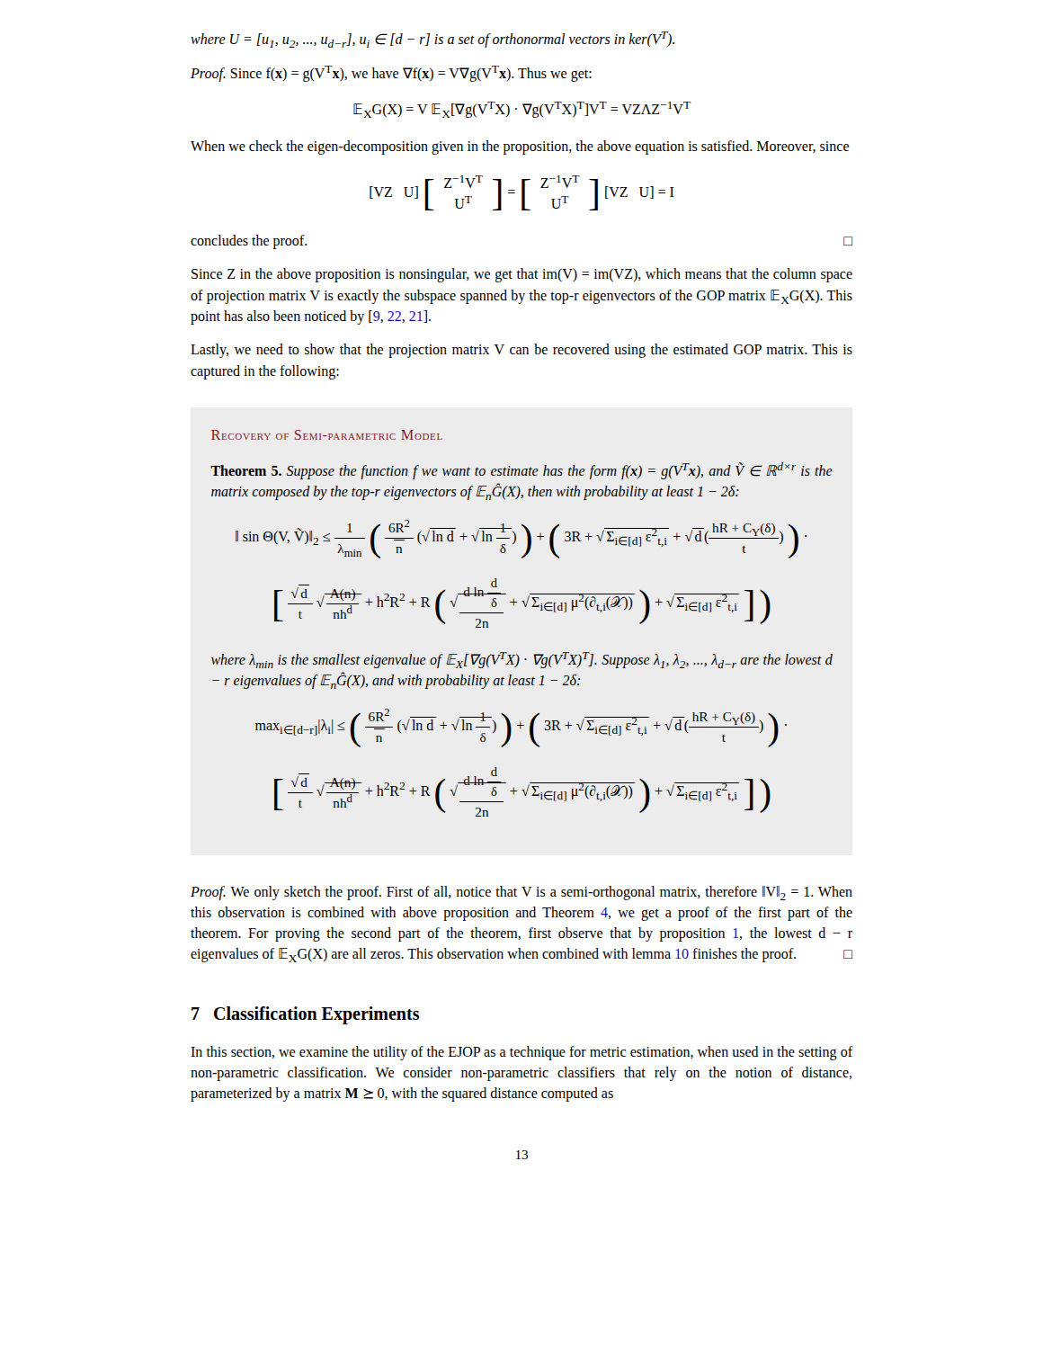where U = [u1, u2, ..., ud−r], ui ∈ [d − r] is a set of orthonormal vectors in ker(VT).
Proof. Since f(x) = g(VTx), we have ∇f(x) = V∇g(VTx). Thus we get:
𝔼XG(X) = V 𝔼X[∇g(VTX) · ∇g(VTX)T]VT = VZΛZ−1VT
When we check the eigen-decomposition given in the proposition, the above equation is satisfied. Moreover, since
[VZ U] [
| Z −1 V T |
| U T |
] = [
| Z −1 V T |
| U T |
] [VZ U] = I
concludes the proof. □
Since Z in the above proposition is nonsingular, we get that im(V) = im(VZ), which means that the column space of projection matrix V is exactly the subspace spanned by the top-r eigenvectors of the GOP matrix 𝔼XG(X). This point has also been noticed by [9, 22, 21].
Lastly, we need to show that the projection matrix V can be recovered using the estimated GOP matrix. This is captured in the following:
Recovery of Semi-parametric Model
Theorem 5. Suppose the function f we want to estimate has the form f(x) = g(VTx), and Ṽ ∈ ℝd×r is the matrix composed by the top-r eigenvectors of 𝔼nĜ(X), then with probability at least 1 − 2δ:
‖ sin Θ(V, Ṽ)‖2 ≤ 1 λmin ( 6R2 n (√ln d + √ln 1 δ) ) + ( 3R + √Σi∈[d] ε2t,i + √d(hR + CY(δ) t) ) ·
[ √d t √A(n) nhd + h2R2 + R ( √d ln dδ 2n + √Σi∈[d] μ2(∂t,i(𝒳)) ) + √Σi∈[d] ε2t,i ] )
where λmin is the smallest eigenvalue of 𝔼X[∇g(VTX) · ∇g(VTX)T]. Suppose λ1, λ2, ..., λd−r are the lowest d − r eigenvalues of 𝔼nĜ(X), and with probability at least 1 − 2δ:
maxi∈[d−r]|λi| ≤ ( 6R2 n (√ln d + √ln 1 δ) ) + ( 3R + √Σi∈[d] ε2t,i + √d(hR + CY(δ) t) ) ·
[ √d t √A(n) nhd + h2R2 + R ( √d ln dδ 2n + √Σi∈[d] μ2(∂t,i(𝒳)) ) + √Σi∈[d] ε2t,i ] )
Proof. We only sketch the proof. First of all, notice that V is a semi-orthogonal matrix, therefore ‖V‖2 = 1. When this observation is combined with above proposition and Theorem 4, we get a proof of the first part of the theorem. For proving the second part of the theorem, first observe that by proposition 1, the lowest d − r eigenvalues of 𝔼XG(X) are all zeros. This observation when combined with lemma 10 finishes the proof. □
7 Classification Experiments
In this section, we examine the utility of the EJOP as a technique for metric estimation, when used in the setting of non-parametric classification. We consider non-parametric classifiers that rely on the notion of distance, parameterized by a matrix M ⪰ 0, with the squared distance computed as
13